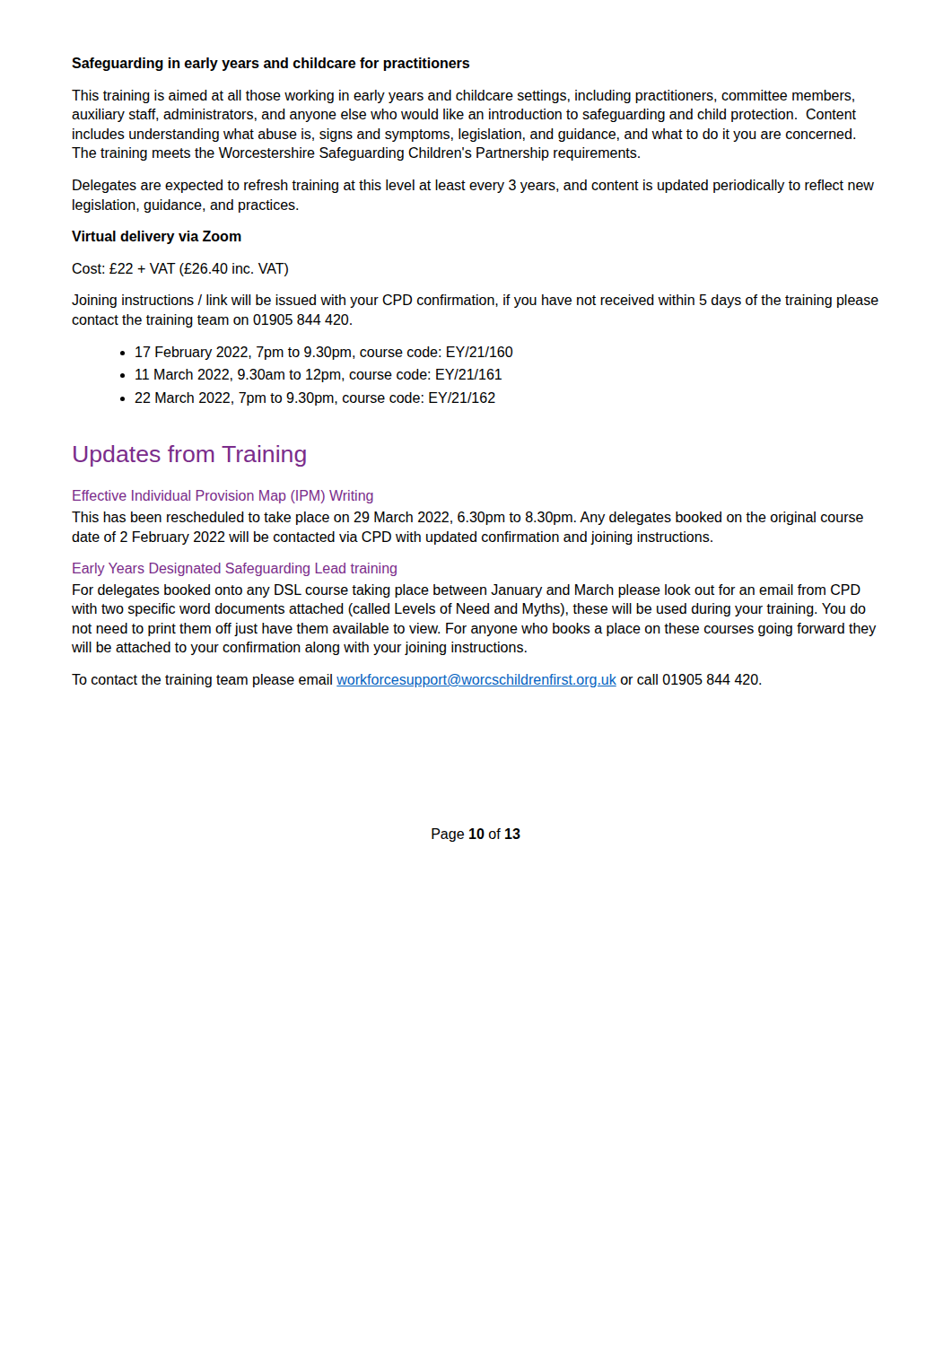Safeguarding in early years and childcare for practitioners
This training is aimed at all those working in early years and childcare settings, including practitioners, committee members, auxiliary staff, administrators, and anyone else who would like an introduction to safeguarding and child protection. Content includes understanding what abuse is, signs and symptoms, legislation, and guidance, and what to do it you are concerned. The training meets the Worcestershire Safeguarding Children's Partnership requirements.
Delegates are expected to refresh training at this level at least every 3 years, and content is updated periodically to reflect new legislation, guidance, and practices.
Virtual delivery via Zoom
Cost: £22 + VAT (£26.40 inc. VAT)
Joining instructions / link will be issued with your CPD confirmation, if you have not received within 5 days of the training please contact the training team on 01905 844 420.
17 February 2022, 7pm to 9.30pm, course code: EY/21/160
11 March 2022, 9.30am to 12pm, course code: EY/21/161
22 March 2022, 7pm to 9.30pm, course code: EY/21/162
Updates from Training
Effective Individual Provision Map (IPM) Writing
This has been rescheduled to take place on 29 March 2022, 6.30pm to 8.30pm. Any delegates booked on the original course date of 2 February 2022 will be contacted via CPD with updated confirmation and joining instructions.
Early Years Designated Safeguarding Lead training
For delegates booked onto any DSL course taking place between January and March please look out for an email from CPD with two specific word documents attached (called Levels of Need and Myths), these will be used during your training. You do not need to print them off just have them available to view. For anyone who books a place on these courses going forward they will be attached to your confirmation along with your joining instructions.
To contact the training team please email workforcesupport@worcschildrenfirst.org.uk or call 01905 844 420.
Page 10 of 13